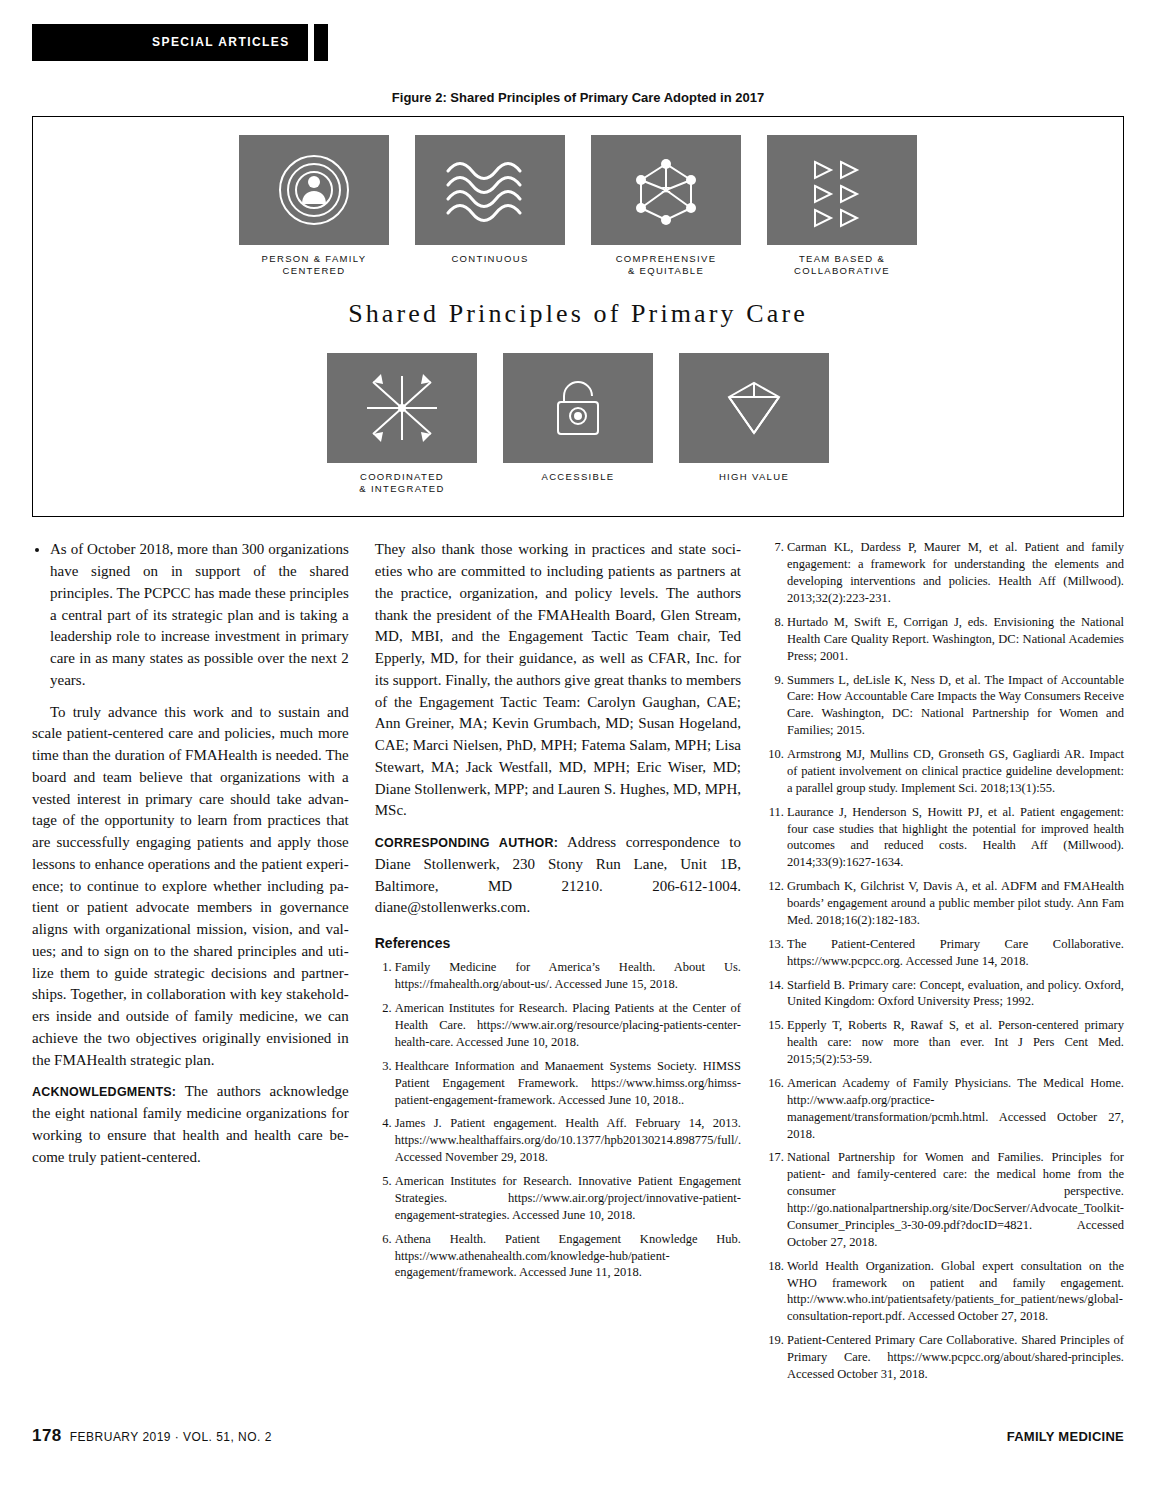SPECIAL ARTICLES
Figure 2: Shared Principles of Primary Care Adopted in 2017
Person & Family
Centered
Continuous
=
Comprehensive
& Equitable
Team Based &
Collaborative
Shared Principles of Primary Care
Coordinated
& Integrated
Accessible
High Value
As of October 2018, more than 300 organizations have signed on in support of the shared principles. The PCPCC has made these principles a central part of its strategic plan and is taking a leadership role to increase investment in primary care in as many states as possible over the next 2 years.
To truly advance this work and to sustain and scale patient-centered care and policies, much more time than the duration of FMAHealth is needed. The board and team believe that organizations with a vested interest in primary care should take advantage of the opportunity to learn from practices that are successfully engaging patients and apply those lessons to enhance operations and the patient experience; to continue to explore whether including patient or patient advocate members in governance aligns with organizational mission, vision, and values; and to sign on to the shared principles and utilize them to guide strategic decisions and partnerships. Together, in collaboration with key stakeholders inside and outside of family medicine, we can achieve the two objectives originally envisioned in the FMAHealth strategic plan.
ACKNOWLEDGMENTS: The authors acknowledge the eight national family medicine organizations for working to ensure that health and health care become truly patient-centered.
They also thank those working in practices and state societies who are committed to including patients as partners at the practice, organization, and policy levels. The authors thank the president of the FMAHealth Board, Glen Stream, MD, MBI, and the Engagement Tactic Team chair, Ted Epperly, MD, for their guidance, as well as CFAR, Inc. for its support. Finally, the authors give great thanks to members of the Engagement Tactic Team: Carolyn Gaughan, CAE; Ann Greiner, MA; Kevin Grumbach, MD; Susan Hogeland, CAE; Marci Nielsen, PhD, MPH; Fatema Salam, MPH; Lisa Stewart, MA; Jack Westfall, MD, MPH; Eric Wiser, MD; Diane Stollenwerk, MPP; and Lauren S. Hughes, MD, MPH, MSc.
CORRESPONDING AUTHOR: Address correspondence to Diane Stollenwerk, 230 Stony Run Lane, Unit 1B, Baltimore, MD 21210. 206-612-1004. diane@stollenwerks.com.
References
Family Medicine for America’s Health. About Us. https://fmahealth.org/about-us/. Accessed June 15, 2018.
American Institutes for Research. Placing Patients at the Center of Health Care. https://www.air.org/resource/placing-patients-center-health-care. Accessed June 10, 2018.
Healthcare Information and Manaement Systems Society. HIMSS Patient Engagement Framework. https://www.himss.org/himss-patient-engagement-framework. Accessed June 10, 2018..
James J. Patient engagement. Health Aff. February 14, 2013. https://www.healthaffairs.org/do/10.1377/hpb20130214.898775/full/. Accessed November 29, 2018.
American Institutes for Research. Innovative Patient Engagement Strategies. https://www.air.org/project/innovative-patient-engagement-strategies. Accessed June 10, 2018.
Athena Health. Patient Engagement Knowledge Hub. https://www.athenahealth.com/knowledge-hub/patient-engagement/framework. Accessed June 11, 2018.
Carman KL, Dardess P, Maurer M, et al. Patient and family engagement: a framework for understanding the elements and developing interventions and policies. Health Aff (Millwood). 2013;32(2):223-231.
Hurtado M, Swift E, Corrigan J, eds. Envisioning the National Health Care Quality Report. Washington, DC: National Academies Press; 2001.
Summers L, deLisle K, Ness D, et al. The Impact of Accountable Care: How Accountable Care Impacts the Way Consumers Receive Care. Washington, DC: National Partnership for Women and Families; 2015.
Armstrong MJ, Mullins CD, Gronseth GS, Gagliardi AR. Impact of patient involvement on clinical practice guideline development: a parallel group study. Implement Sci. 2018;13(1):55.
Laurance J, Henderson S, Howitt PJ, et al. Patient engagement: four case studies that highlight the potential for improved health outcomes and reduced costs. Health Aff (Millwood). 2014;33(9):1627-1634.
Grumbach K, Gilchrist V, Davis A, et al. ADFM and FMAHealth boards’ engagement around a public member pilot study. Ann Fam Med. 2018;16(2):182-183.
The Patient-Centered Primary Care Collaborative. https://www.pcpcc.org. Accessed June 14, 2018.
Starfield B. Primary care: Concept, evaluation, and policy. Oxford, United Kingdom: Oxford University Press; 1992.
Epperly T, Roberts R, Rawaf S, et al. Person-centered primary health care: now more than ever. Int J Pers Cent Med. 2015;5(2):53-59.
American Academy of Family Physicians. The Medical Home. http://www.aafp.org/practice-management/transformation/pcmh.html. Accessed October 27, 2018.
National Partnership for Women and Families. Principles for patient- and family-centered care: the medical home from the consumer perspective. http://go.nationalpartnership.org/site/DocServer/Advocate_Toolkit-Consumer_Principles_3-30-09.pdf?docID=4821. Accessed October 27, 2018.
World Health Organization. Global expert consultation on the WHO framework on patient and family engagement. http://www.who.int/patientsafety/patients_for_patient/news/global-consultation-report.pdf. Accessed October 27, 2018.
Patient-Centered Primary Care Collaborative. Shared Principles of Primary Care. https://www.pcpcc.org/about/shared-principles. Accessed October 31, 2018.
178 FEBRUARY 2019 · VOL. 51, NO. 2
FAMILY MEDICINE